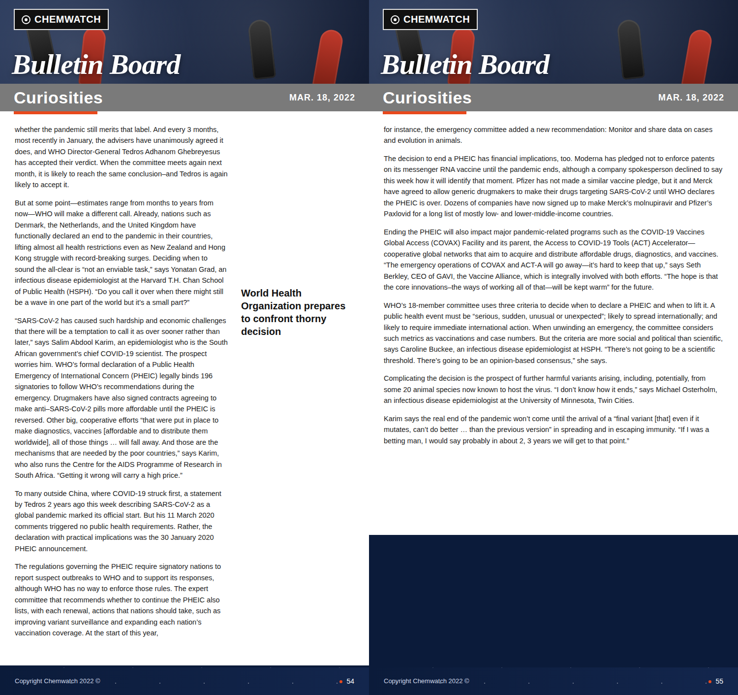CHEMWATCH
Bulletin Board
Curiosities
MAR. 18, 2022
whether the pandemic still merits that label. And every 3 months, most recently in January, the advisers have unanimously agreed it does, and WHO Director-General Tedros Adhanom Ghebreyesus has accepted their verdict. When the committee meets again next month, it is likely to reach the same conclusion–and Tedros is again likely to accept it.
But at some point—estimates range from months to years from now—WHO will make a different call. Already, nations such as Denmark, the Netherlands, and the United Kingdom have functionally declared an end to the pandemic in their countries, lifting almost all health restrictions even as New Zealand and Hong Kong struggle with record-breaking surges. Deciding when to sound the all-clear is “not an enviable task,” says Yonatan Grad, an infectious disease epidemiologist at the Harvard T.H. Chan School of Public Health (HSPH). “Do you call it over when there might still be a wave in one part of the world but it’s a small part?”
“SARS-CoV-2 has caused such hardship and economic challenges that there will be a temptation to call it as over sooner rather than later,” says Salim Abdool Karim, an epidemiologist who is the South African government’s chief COVID-19 scientist. The prospect worries him. WHO’s formal declaration of a Public Health Emergency of International Concern (PHEIC) legally binds 196 signatories to follow WHO’s recommendations during the emergency. Drugmakers have also signed contracts agreeing to make anti–SARS-CoV-2 pills more affordable until the PHEIC is reversed. Other big, cooperative efforts “that were put in place to make diagnostics, vaccines [affordable and to distribute them worldwide], all of those things … will fall away. And those are the mechanisms that are needed by the poor countries,” says Karim, who also runs the Centre for the AIDS Programme of Research in South Africa. “Getting it wrong will carry a high price.”
To many outside China, where COVID-19 struck first, a statement by Tedros 2 years ago this week describing SARS-CoV-2 as a global pandemic marked its official start. But his 11 March 2020 comments triggered no public health requirements. Rather, the declaration with practical implications was the 30 January 2020 PHEIC announcement.
The regulations governing the PHEIC require signatory nations to report suspect outbreaks to WHO and to support its responses, although WHO has no way to enforce those rules. The expert committee that recommends whether to continue the PHEIC also lists, with each renewal, actions that nations should take, such as improving variant surveillance and expanding each nation’s vaccination coverage. At the start of this year,
World Health Organization prepares to confront thorny decision
Copyright Chemwatch 2022 ©
54
CHEMWATCH
Bulletin Board
Curiosities
MAR. 18, 2022
for instance, the emergency committee added a new recommendation: Monitor and share data on cases and evolution in animals.
The decision to end a PHEIC has financial implications, too. Moderna has pledged not to enforce patents on its messenger RNA vaccine until the pandemic ends, although a company spokesperson declined to say this week how it will identify that moment. Pfizer has not made a similar vaccine pledge, but it and Merck have agreed to allow generic drugmakers to make their drugs targeting SARS-CoV-2 until WHO declares the PHEIC is over. Dozens of companies have now signed up to make Merck’s molnupiravir and Pfizer’s Paxlovid for a long list of mostly low- and lower-middle-income countries.
Ending the PHEIC will also impact major pandemic-related programs such as the COVID-19 Vaccines Global Access (COVAX) Facility and its parent, the Access to COVID-19 Tools (ACT) Accelerator—cooperative global networks that aim to acquire and distribute affordable drugs, diagnostics, and vaccines. “The emergency operations of COVAX and ACT-A will go away—it’s hard to keep that up,” says Seth Berkley, CEO of GAVI, the Vaccine Alliance, which is integrally involved with both efforts. “The hope is that the core innovations–the ways of working all of that—will be kept warm” for the future.
WHO’s 18-member committee uses three criteria to decide when to declare a PHEIC and when to lift it. A public health event must be “serious, sudden, unusual or unexpected”; likely to spread internationally; and likely to require immediate international action. When unwinding an emergency, the committee considers such metrics as vaccinations and case numbers. But the criteria are more social and political than scientific, says Caroline Buckee, an infectious disease epidemiologist at HSPH. “There’s not going to be a scientific threshold. There’s going to be an opinion-based consensus,” she says.
Complicating the decision is the prospect of further harmful variants arising, including, potentially, from some 20 animal species now known to host the virus. “I don’t know how it ends,” says Michael Osterholm, an infectious disease epidemiologist at the University of Minnesota, Twin Cities.
Karim says the real end of the pandemic won’t come until the arrival of a “final variant [that] even if it mutates, can’t do better … than the previous version” in spreading and in escaping immunity. “If I was a betting man, I would say probably in about 2, 3 years we will get to that point.”
Copyright Chemwatch 2022 ©
55